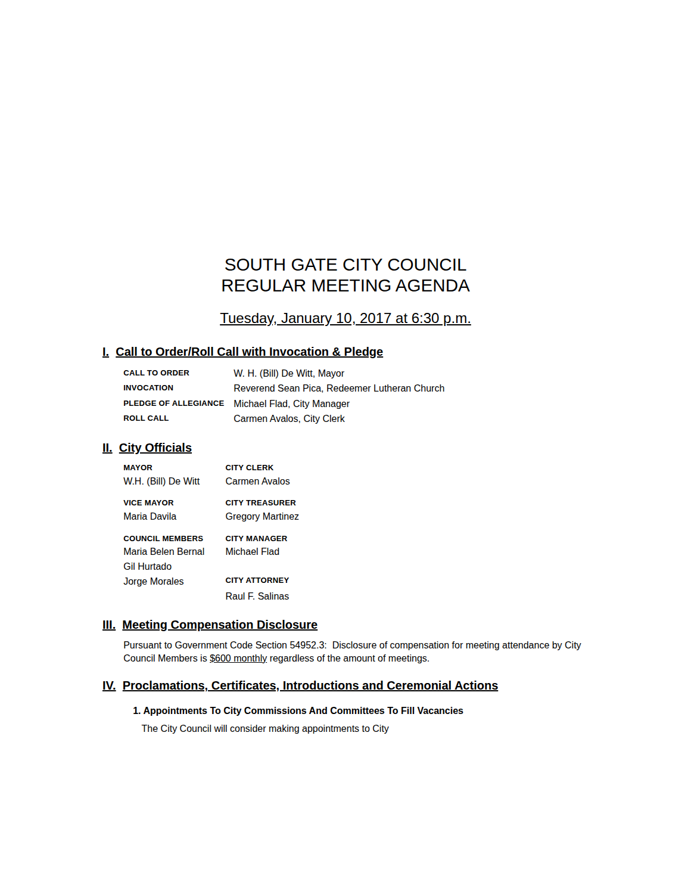SOUTH GATE CITY COUNCIL
REGULAR MEETING AGENDA
Tuesday, January 10, 2017 at 6:30 p.m.
I. Call to Order/Roll Call with Invocation & Pledge
| CALL TO ORDER | W. H. (Bill) De Witt, Mayor |
| INVOCATION | Reverend Sean Pica, Redeemer Lutheran Church |
| PLEDGE OF ALLEGIANCE | Michael Flad, City Manager |
| ROLL CALL | Carmen Avalos, City Clerk |
II. City Officials
| MAYOR | CITY CLERK |
| W.H. (Bill) De Witt | Carmen Avalos |
| VICE MAYOR | CITY TREASURER |
| Maria Davila | Gregory Martinez |
| COUNCIL MEMBERS | CITY MANAGER |
| Maria Belen Bernal | Michael Flad |
| Gil Hurtado | |
| Jorge Morales | CITY ATTORNEY |
| | Raul F. Salinas |
III. Meeting Compensation Disclosure
Pursuant to Government Code Section 54952.3: Disclosure of compensation for meeting attendance by City Council Members is $600 monthly regardless of the amount of meetings.
IV. Proclamations, Certificates, Introductions and Ceremonial Actions
1. Appointments To City Commissions And Committees To Fill Vacancies
The City Council will consider making appointments to City